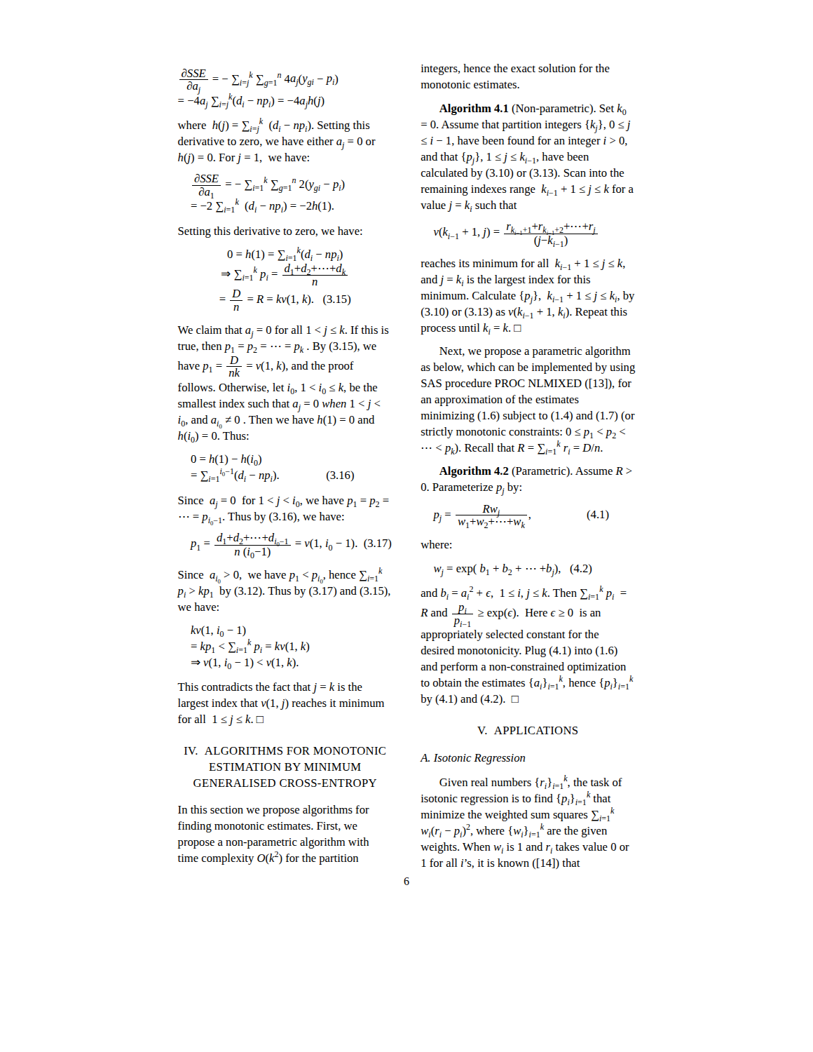∂SSE∂aj = − ∑i=jk ∑g=1n 4aj(ygi − pi) = −4aj ∑i=jk(di − npi) = −4ajh(j)
where h(j) = ∑i=jk (di − npi). Setting this derivative to zero, we have either aj = 0 or h(j) = 0. For j = 1, we have:
∂SSE∂a1 = − ∑i=1k ∑g=1n 2(ygi − pi) = −2 ∑i=1k (di − npi) = −2h(1).
Setting this derivative to zero, we have:
0 = h(1) = ∑i=1k(di − npi) ⇒ ∑i=1k pi = d1+d2+⋯+dk n = Dn = R = kv(1, k). (3.15)
We claim that aj = 0 for all 1 < j ≤ k. If this is true, then p1 = p2 = ⋯ = pk . By (3.15), we have p1 = Dnk = v(1, k), and the proof follows. Otherwise, let i0, 1 < i0 ≤ k, be the smallest index such that aj = 0 when 1 < j < i0, and ai0 ≠ 0 . Then we have h(1) = 0 and h(i0) = 0. Thus:
0 = h(1) − h(i0) = ∑i=1i0−1(di − npi). (3.16)
Since aj = 0 for 1 < j < i0, we have p1 = p2 = ⋯ = pi0−1. Thus by (3.16), we have:
p1 = d1+d2+⋯+di0−1 n (i0−1) = v(1, i0 − 1). (3.17)
Since ai0 > 0, we have p1 < pi0, hence ∑i=1k pi > kp1 by (3.12). Thus by (3.17) and (3.15), we have:
kv(1, i0 − 1) = kp1 < ∑i=1k pi = kv(1, k) ⇒ v(1, i0 − 1) < v(1, k).
This contradicts the fact that j = k is the largest index that v(1, j) reaches it minimum for all 1 ≤ j ≤ k. □
IV. ALGORITHMS FOR MONOTONIC ESTIMATION BY MINIMUM GENERALISED CROSS-ENTROPY
In this section we propose algorithms for finding monotonic estimates. First, we propose a non-parametric algorithm with time complexity O(k2) for the partition integers, hence the exact solution for the monotonic estimates.
Algorithm 4.1 (Non-parametric). Set k0 = 0. Assume that partition integers {kj}, 0 ≤ j ≤ i − 1, have been found for an integer i > 0, and that {pj}, 1 ≤ j ≤ ki−1, have been calculated by (3.10) or (3.13). Scan into the remaining indexes range ki−1 + 1 ≤ j ≤ k for a value j = ki such that
v(ki−1 + 1, j) = rki−1+1+rki−1+2+⋯+rj(j−ki−1)
reaches its minimum for all ki−1 + 1 ≤ j ≤ k, and j = ki is the largest index for this minimum. Calculate {pj}, ki−1 + 1 ≤ j ≤ ki, by (3.10) or (3.13) as v(ki−1 + 1, ki). Repeat this process until ki = k. □
Next, we propose a parametric algorithm as below, which can be implemented by using SAS procedure PROC NLMIXED ([13]), for an approximation of the estimates minimizing (1.6) subject to (1.4) and (1.7) (or strictly monotonic constraints: 0 ≤ p1 < p2 < ⋯ < pk). Recall that R = ∑i=1k ri = D/n.
Algorithm 4.2 (Parametric). Assume R > 0. Parameterize pj by:
pj = Rwj w1+w2+⋯+wk, (4.1)
where:
wj = exp( b1 + b2 + ⋯ +bj), (4.2)
and bi = ai2 + ϵ, 1 ≤ i, j ≤ k. Then ∑i=1k pi = R and pi pi−1 ≥ exp(ϵ). Here ϵ ≥ 0 is an appropriately selected constant for the desired monotonicity. Plug (4.1) into (1.6) and perform a non-constrained optimization to obtain the estimates {ai}i=1k, hence {pi}i=1k by (4.1) and (4.2). □
V. APPLICATIONS
A. Isotonic Regression
Given real numbers {ri}i=1k, the task of isotonic regression is to find {pi}i=1k that minimize the weighted sum squares ∑i=1k wi(ri − pi)2, where {wi}i=1k are the given weights. When wi is 1 and ri takes value 0 or 1 for all i’s, it is known ([14]) that
6